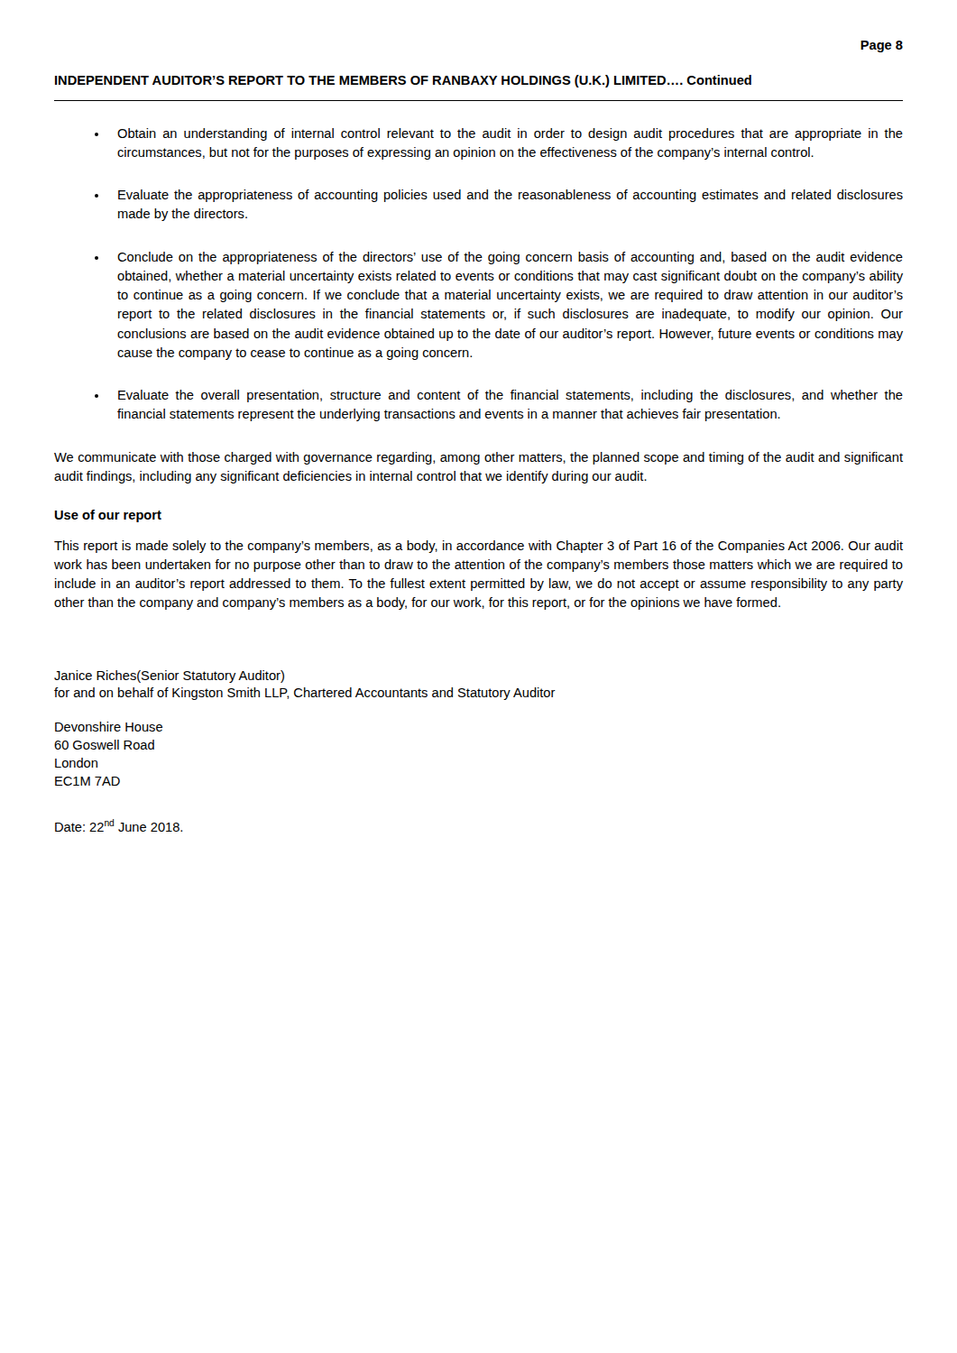Page 8
INDEPENDENT AUDITOR’S REPORT TO THE MEMBERS OF RANBAXY HOLDINGS (U.K.) LIMITED…. Continued
Obtain an understanding of internal control relevant to the audit in order to design audit procedures that are appropriate in the circumstances, but not for the purposes of expressing an opinion on the effectiveness of the company’s internal control.
Evaluate the appropriateness of accounting policies used and the reasonableness of accounting estimates and related disclosures made by the directors.
Conclude on the appropriateness of the directors’ use of the going concern basis of accounting and, based on the audit evidence obtained, whether a material uncertainty exists related to events or conditions that may cast significant doubt on the company’s ability to continue as a going concern. If we conclude that a material uncertainty exists, we are required to draw attention in our auditor’s report to the related disclosures in the financial statements or, if such disclosures are inadequate, to modify our opinion. Our conclusions are based on the audit evidence obtained up to the date of our auditor’s report. However, future events or conditions may cause the company to cease to continue as a going concern.
Evaluate the overall presentation, structure and content of the financial statements, including the disclosures, and whether the financial statements represent the underlying transactions and events in a manner that achieves fair presentation.
We communicate with those charged with governance regarding, among other matters, the planned scope and timing of the audit and significant audit findings, including any significant deficiencies in internal control that we identify during our audit.
Use of our report
This report is made solely to the company’s members, as a body, in accordance with Chapter 3 of Part 16 of the Companies Act 2006. Our audit work has been undertaken for no purpose other than to draw to the attention of the company’s members those matters which we are required to include in an auditor’s report addressed to them. To the fullest extent permitted by law, we do not accept or assume responsibility to any party other than the company and company’s members as a body, for our work, for this report, or for the opinions we have formed.
Janice Riches(Senior Statutory Auditor)
for and on behalf of Kingston Smith LLP, Chartered Accountants and Statutory Auditor
Devonshire House
60 Goswell Road
London
EC1M 7AD
Date: 22nd June 2018.